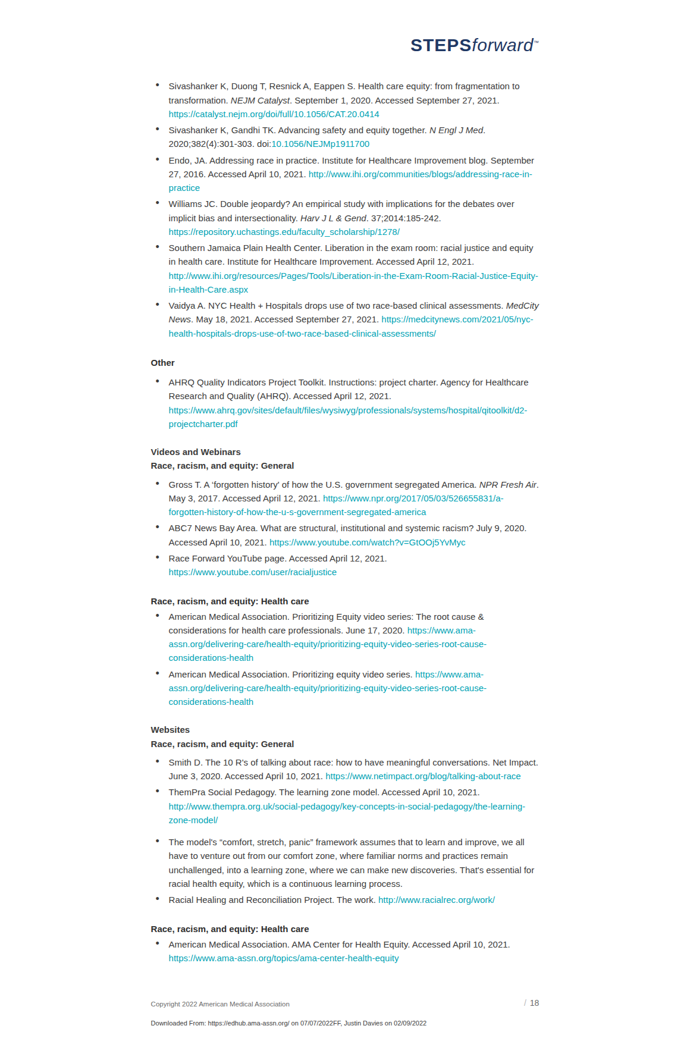STEPS forward™
Sivashanker K, Duong T, Resnick A, Eappen S. Health care equity: from fragmentation to transformation. NEJM Catalyst. September 1, 2020. Accessed September 27, 2021. https://catalyst.nejm.org/doi/full/10.1056/CAT.20.0414
Sivashanker K, Gandhi TK. Advancing safety and equity together. N Engl J Med. 2020;382(4):301-303. doi:10.1056/NEJMp1911700
Endo, JA. Addressing race in practice. Institute for Healthcare Improvement blog. September 27, 2016. Accessed April 10, 2021. http://www.ihi.org/communities/blogs/addressing-race-in-practice
Williams JC. Double jeopardy? An empirical study with implications for the debates over implicit bias and intersectionality. Harv J L & Gend. 37;2014:185-242. https://repository.uchastings.edu/faculty_scholarship/1278/
Southern Jamaica Plain Health Center. Liberation in the exam room: racial justice and equity in health care. Institute for Healthcare Improvement. Accessed April 12, 2021. http://www.ihi.org/resources/Pages/Tools/Liberation-in-the-Exam-Room-Racial-Justice-Equity-in-Health-Care.aspx
Vaidya A. NYC Health + Hospitals drops use of two race-based clinical assessments. MedCity News. May 18, 2021. Accessed September 27, 2021. https://medcitynews.com/2021/05/nyc-health-hospitals-drops-use-of-two-race-based-clinical-assessments/
Other
AHRQ Quality Indicators Project Toolkit. Instructions: project charter. Agency for Healthcare Research and Quality (AHRQ). Accessed April 12, 2021. https://www.ahrq.gov/sites/default/files/wysiwyg/professionals/systems/hospital/qitoolkit/d2-projectcharter.pdf
Videos and Webinars
Race, racism, and equity: General
Gross T. A ‘forgotten history' of how the U.S. government segregated America. NPR Fresh Air. May 3, 2017. Accessed April 12, 2021. https://www.npr.org/2017/05/03/526655831/a-forgotten-history-of-how-the-u-s-government-segregated-america
ABC7 News Bay Area. What are structural, institutional and systemic racism? July 9, 2020. Accessed April 10, 2021. https://www.youtube.com/watch?v=GtOOj5YvMyc
Race Forward YouTube page. Accessed April 12, 2021. https://www.youtube.com/user/racialjustice
Race, racism, and equity: Health care
American Medical Association. Prioritizing Equity video series: The root cause & considerations for health care professionals. June 17, 2020. https://www.ama-assn.org/delivering-care/health-equity/prioritizing-equity-video-series-root-cause-considerations-health
American Medical Association. Prioritizing equity video series. https://www.ama-assn.org/delivering-care/health-equity/prioritizing-equity-video-series-root-cause-considerations-health
Websites
Race, racism, and equity: General
Smith D. The 10 R's of talking about race: how to have meaningful conversations. Net Impact. June 3, 2020. Accessed April 10, 2021. https://www.netimpact.org/blog/talking-about-race
ThemPra Social Pedagogy. The learning zone model. Accessed April 10, 2021. http://www.thempra.org.uk/social-pedagogy/key-concepts-in-social-pedagogy/the-learning-zone-model/
The model's “comfort, stretch, panic” framework assumes that to learn and improve, we all have to venture out from our comfort zone, where familiar norms and practices remain unchallenged, into a learning zone, where we can make new discoveries. That's essential for racial health equity, which is a continuous learning process.
Racial Healing and Reconciliation Project. The work. http://www.racialrec.org/work/
Race, racism, and equity: Health care
American Medical Association. AMA Center for Health Equity. Accessed April 10, 2021. https://www.ama-assn.org/topics/ama-center-health-equity
Copyright 2022 American Medical Association
/18
Downloaded From: https://edhub.ama-assn.org/ on 07/07/2022FF, Justin Davies on 02/09/2022